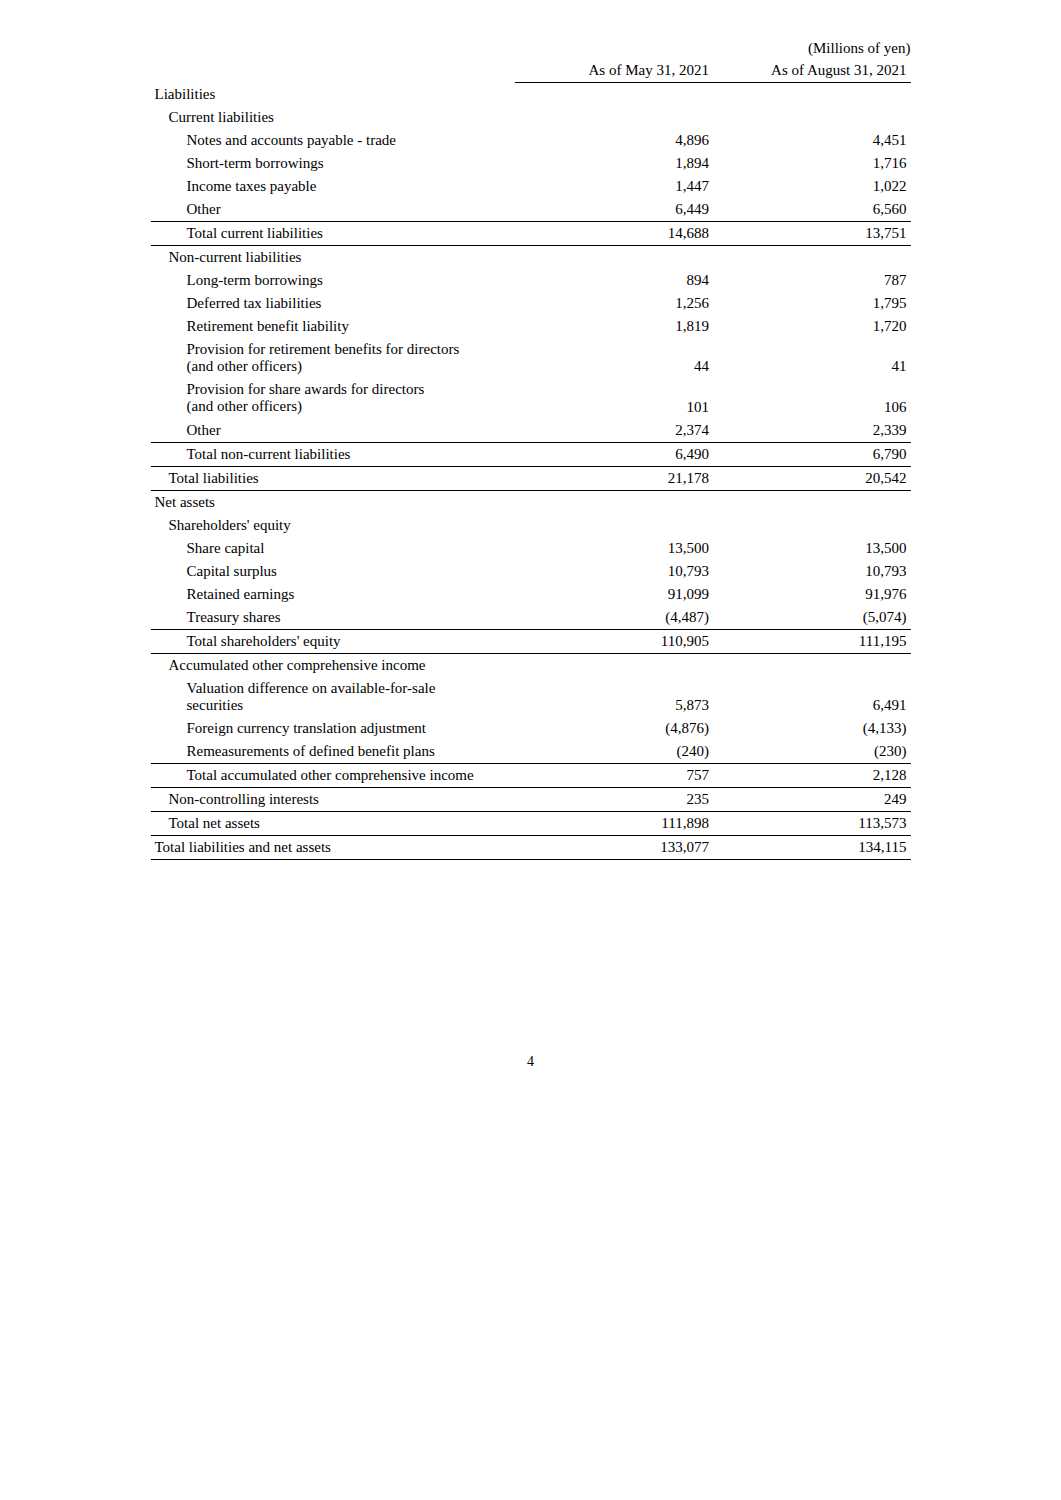(Millions of yen)
| | As of May 31, 2021 | As of August 31, 2021 |
| --- | --- | --- |
| Liabilities | | |
| Current liabilities | | |
| Notes and accounts payable - trade | 4,896 | 4,451 |
| Short-term borrowings | 1,894 | 1,716 |
| Income taxes payable | 1,447 | 1,022 |
| Other | 6,449 | 6,560 |
| Total current liabilities | 14,688 | 13,751 |
| Non-current liabilities | | |
| Long-term borrowings | 894 | 787 |
| Deferred tax liabilities | 1,256 | 1,795 |
| Retirement benefit liability | 1,819 | 1,720 |
| Provision for retirement benefits for directors (and other officers) | 44 | 41 |
| Provision for share awards for directors (and other officers) | 101 | 106 |
| Other | 2,374 | 2,339 |
| Total non-current liabilities | 6,490 | 6,790 |
| Total liabilities | 21,178 | 20,542 |
| Net assets | | |
| Shareholders' equity | | |
| Share capital | 13,500 | 13,500 |
| Capital surplus | 10,793 | 10,793 |
| Retained earnings | 91,099 | 91,976 |
| Treasury shares | (4,487) | (5,074) |
| Total shareholders' equity | 110,905 | 111,195 |
| Accumulated other comprehensive income | | |
| Valuation difference on available-for-sale securities | 5,873 | 6,491 |
| Foreign currency translation adjustment | (4,876) | (4,133) |
| Remeasurements of defined benefit plans | (240) | (230) |
| Total accumulated other comprehensive income | 757 | 2,128 |
| Non-controlling interests | 235 | 249 |
| Total net assets | 111,898 | 113,573 |
| Total liabilities and net assets | 133,077 | 134,115 |
4